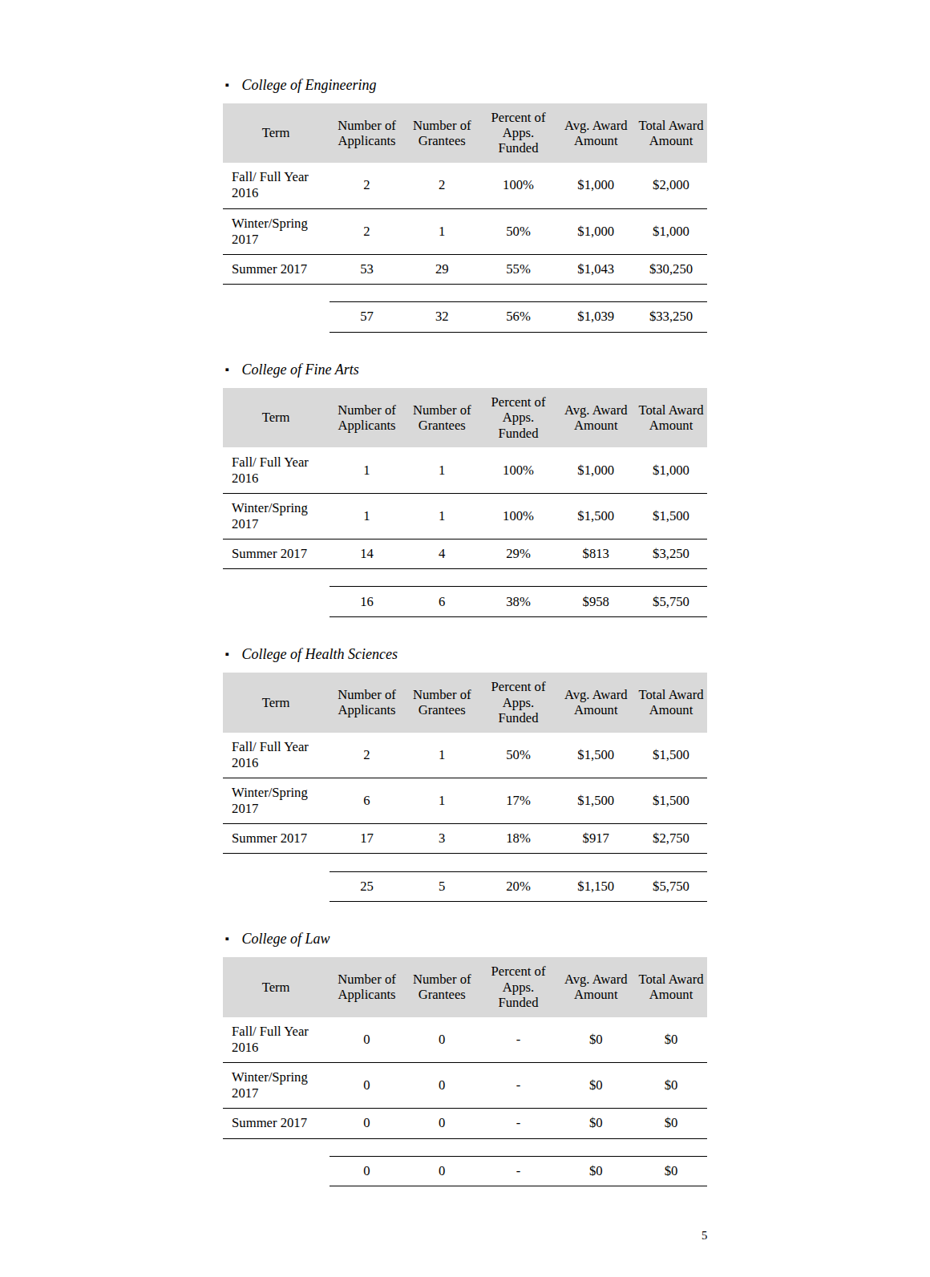College of Engineering
| Term | Number of Applicants | Number of Grantees | Percent of Apps. Funded | Avg. Award Amount | Total Award Amount |
| --- | --- | --- | --- | --- | --- |
| Fall/ Full Year 2016 | 2 | 2 | 100% | $1,000 | $2,000 |
| Winter/Spring 2017 | 2 | 1 | 50% | $1,000 | $1,000 |
| Summer 2017 | 53 | 29 | 55% | $1,043 | $30,250 |
| | 57 | 32 | 56% | $1,039 | $33,250 |
College of Fine Arts
| Term | Number of Applicants | Number of Grantees | Percent of Apps. Funded | Avg. Award Amount | Total Award Amount |
| --- | --- | --- | --- | --- | --- |
| Fall/ Full Year 2016 | 1 | 1 | 100% | $1,000 | $1,000 |
| Winter/Spring 2017 | 1 | 1 | 100% | $1,500 | $1,500 |
| Summer 2017 | 14 | 4 | 29% | $813 | $3,250 |
| | 16 | 6 | 38% | $958 | $5,750 |
College of Health Sciences
| Term | Number of Applicants | Number of Grantees | Percent of Apps. Funded | Avg. Award Amount | Total Award Amount |
| --- | --- | --- | --- | --- | --- |
| Fall/ Full Year 2016 | 2 | 1 | 50% | $1,500 | $1,500 |
| Winter/Spring 2017 | 6 | 1 | 17% | $1,500 | $1,500 |
| Summer 2017 | 17 | 3 | 18% | $917 | $2,750 |
| | 25 | 5 | 20% | $1,150 | $5,750 |
College of Law
| Term | Number of Applicants | Number of Grantees | Percent of Apps. Funded | Avg. Award Amount | Total Award Amount |
| --- | --- | --- | --- | --- | --- |
| Fall/ Full Year 2016 | 0 | 0 | - | $0 | $0 |
| Winter/Spring 2017 | 0 | 0 | - | $0 | $0 |
| Summer 2017 | 0 | 0 | - | $0 | $0 |
| | 0 | 0 | - | $0 | $0 |
5